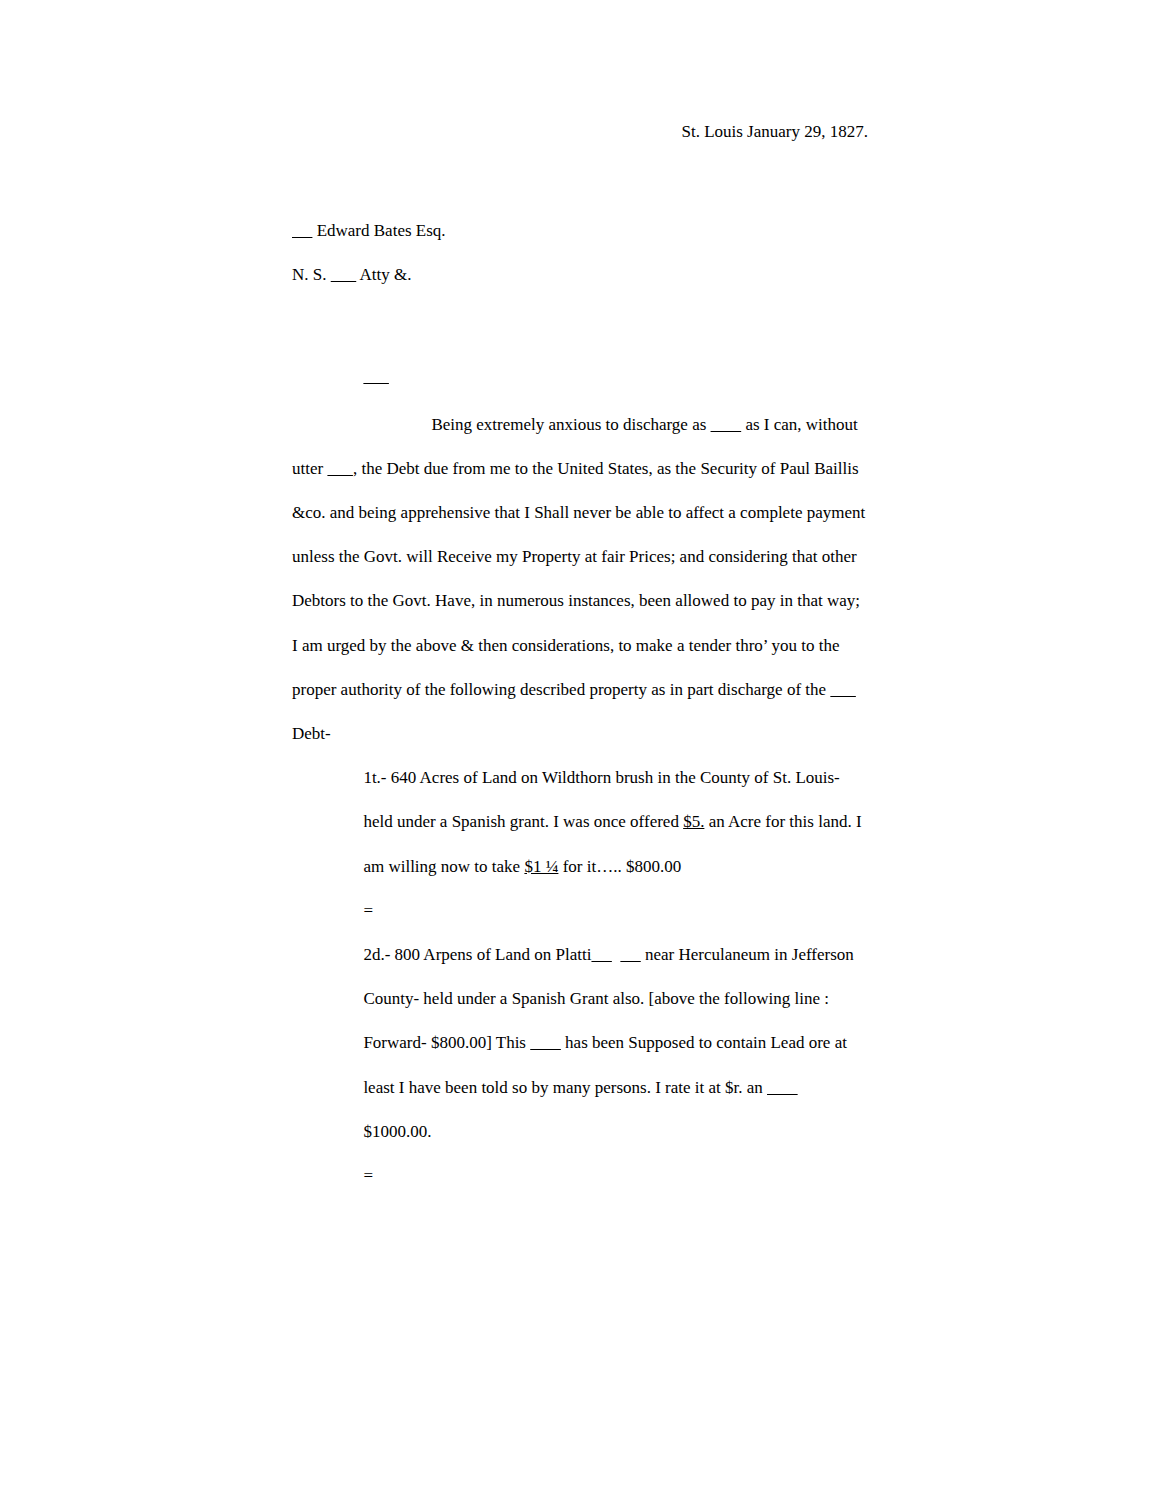St. Louis January 29, 1827.
Edward Bates Esq.
N. S. Atty &.
Being extremely anxious to discharge as as I can, without utter , the Debt due from me to the United States, as the Security of Paul Baillis &co. and being apprehensive that I Shall never be able to affect a complete payment unless the Govt. will Receive my Property at fair Prices; and considering that other Debtors to the Govt. Have, in numerous instances, been allowed to pay in that way; I am urged by the above & then considerations, to make a tender thro’ you to the proper authority of the following described property as in part discharge of the Debt-
1t.- 640 Acres of Land on Wildthorn brush in the County of St. Louis- held under a Spanish grant. I was once offered $5. an Acre for this land. I am willing now to take $1 ¼ for it….. $800.00 =
2d.- 800 Arpens of Land on Platti near Herculaneum in Jefferson County- held under a Spanish Grant also. [above the following line : Forward- $800.00] This has been Supposed to contain Lead ore at least I have been told so by many persons. I rate it at $r. an $1000.00. =